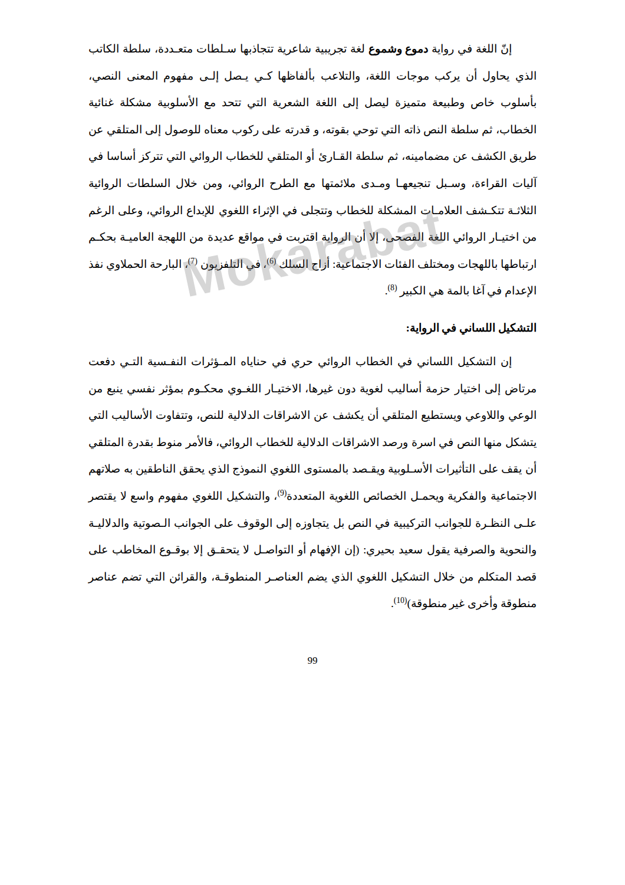Mokarabat
إنّ اللغة في رواية دموع وشموع لغة تجريبية شاعرية تتجاذبها سـلطات متعـددة، سلطة الكاتب الذي يحاول أن يركب موجات اللغة، والتلاعب بألفاظها كـي يـصل إلـى مفهوم المعنى النصي، بأسلوب خاص وطبيعة متميزة ليصل إلى اللغة الشعرية التي تتحد مع الأسلوبية مشكلة غنائية الخطاب، ثم سلطة النص ذاته التي توحي بقوته، و قدرته على ركوب معناه للوصول إلى المتلقي عن طريق الكشف عن مضمامينه، ثم سلطة القـارئ أو المتلقي للخطاب الروائي التي تتركز أساسا في آليات القراءة، وسـبل تنجيعهـا ومـدى ملائمتها مع الطرح الروائي، ومن خلال السلطات الروائية الثلاثـة تتكـشف العلامـات المشكلة للخطاب وتتجلى في الإثراء اللغوي للإبداع الروائي، وعلى الرغم من اختيـار الروائي اللغة الفصحى، إلا أن الرواية اقتربت في مواقع عديدة من اللهجة العاميـة بحكـم ارتباطها باللهجات ومختلف الفئات الاجتماعية: أزاح السلك (6)، في التلفزيون (7)، البارحة الحملاوي نفذ الإعدام في آغا بالمة هي الكبير (8).
التشكيل اللساني في الرواية:
إن التشكيل اللساني في الخطاب الروائي حري في حناياه المـؤثرات النفـسية التـي دفعت مرتاض إلى اختيار حزمة أساليب لغوية دون غيرها، الاختيـار اللغـوي محكـوم بمؤثر نفسي ينبع من الوعي واللاوعي ويستطيع المتلقي أن يكشف عن الاشراقات الدلالية للنص، وتتفاوت الأساليب التي يتشكل منها النص في اسرة ورصد الاشراقات الدلالية للخطاب الروائي، فالأمر منوط بقدرة المتلقي أن يقف على التأثيرات الأسـلوبية ويقـصد بالمستوى اللغوي النموذج الذي يحقق الناطقين به صلاتهم الاجتماعية والفكرية ويحمـل الخصائص اللغوية المتعددة(9)، والتشكيل اللغوي مفهوم واسع لا يقتصر علـى النظـرة للجوانب التركيبية في النص بل يتجاوزه إلى الوقوف على الجوانب الـصوتية والدلاليـة والنحوية والصرفية يقول سعيد بحيري: (إن الإفهام أو التواصـل لا يتحقـق إلا بوقـوع المخاطب على قصد المتكلم من خلال التشكيل اللغوي الذي يضم العناصـر المنطوقـة، والقرائن التي تضم عناصر منطوقة وأخرى غير منطوقة)(10).
99